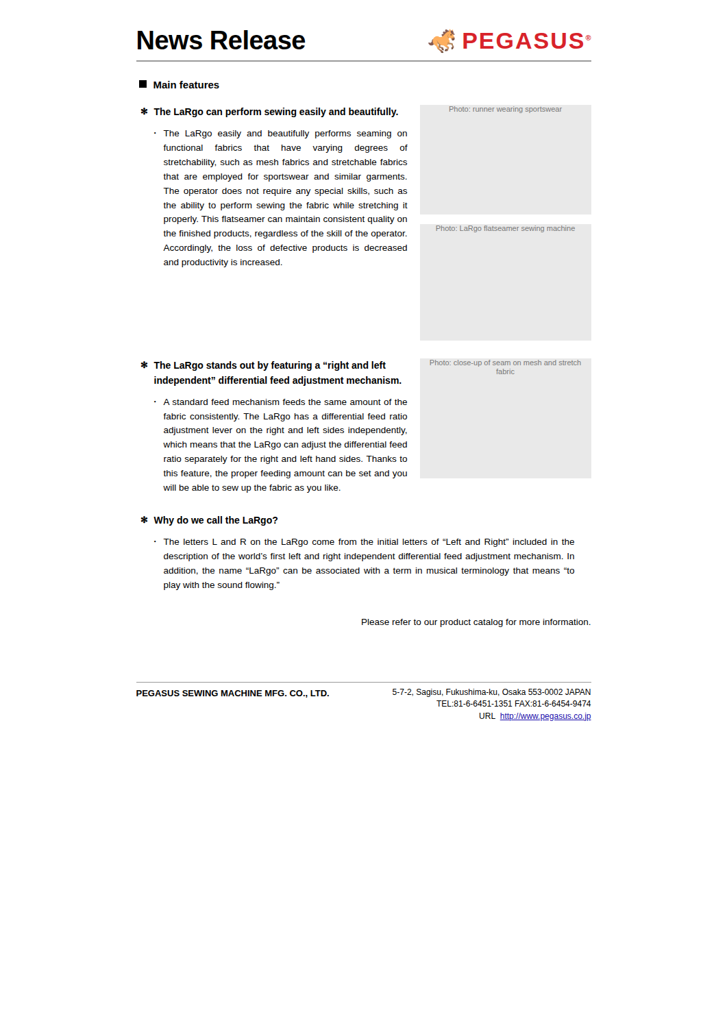News Release
🐎 PEGASUS®
Main features
The LaRgo can perform sewing easily and beautifully.
The LaRgo easily and beautifully performs seaming on functional fabrics that have varying degrees of stretchability, such as mesh fabrics and stretchable fabrics that are employed for sportswear and similar garments. The operator does not require any special skills, such as the ability to perform sewing the fabric while stretching it properly. This flatseamer can maintain consistent quality on the finished products, regardless of the skill of the operator. Accordingly, the loss of defective products is decreased and productivity is increased.
Photo: runner wearing sportswear
Photo: LaRgo flatseamer sewing machine
The LaRgo stands out by featuring a “right and left independent” differential feed adjustment mechanism.
A standard feed mechanism feeds the same amount of the fabric consistently. The LaRgo has a differential feed ratio adjustment lever on the right and left sides independently, which means that the LaRgo can adjust the differential feed ratio separately for the right and left hand sides. Thanks to this feature, the proper feeding amount can be set and you will be able to sew up the fabric as you like.
Photo: close-up of seam on mesh and stretch fabric
Why do we call the LaRgo?
The letters L and R on the LaRgo come from the initial letters of “Left and Right” included in the description of the world’s first left and right independent differential feed adjustment mechanism. In addition, the name “LaRgo” can be associated with a term in musical terminology that means “to play with the sound flowing.”
Please refer to our product catalog for more information.
PEGASUS SEWING MACHINE MFG. CO., LTD.
5-7-2, Sagisu, Fukushima-ku, Osaka 553-0002 JAPAN
TEL:81-6-6451-1351 FAX:81-6-6454-9474
URL http://www.pegasus.co.jp